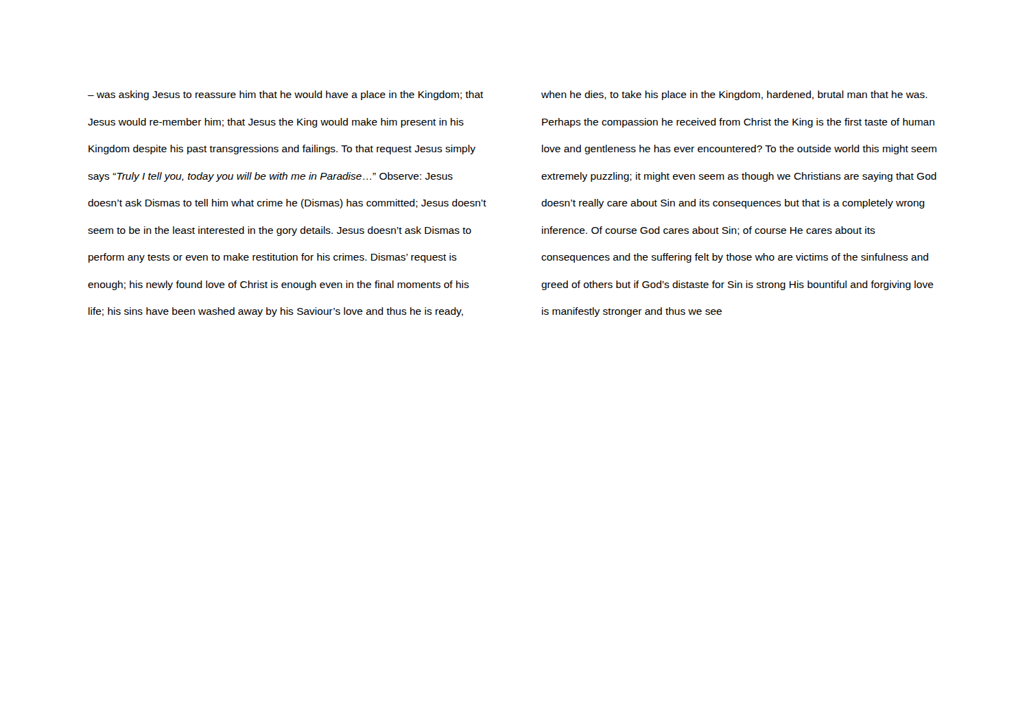– was asking Jesus to reassure him that he would have a place in the Kingdom; that Jesus would re-member him; that Jesus the King would make him present in his Kingdom despite his past transgressions and failings. To that request Jesus simply says “Truly I tell you, today you will be with me in Paradise…” Observe: Jesus doesn’t ask Dismas to tell him what crime he (Dismas) has committed; Jesus doesn’t seem to be in the least interested in the gory details. Jesus doesn’t ask Dismas to perform any tests or even to make restitution for his crimes. Dismas’ request is enough; his newly found love of Christ is enough even in the final moments of his life; his sins have been washed away by his Saviour’s love and thus he is ready, when he dies, to take his place in the Kingdom, hardened, brutal man that he was. Perhaps the compassion he received from Christ the King is the first taste of human love and gentleness he has ever encountered? To the outside world this might seem extremely puzzling; it might even seem as though we Christians are saying that God doesn’t really care about Sin and its consequences but that is a completely wrong inference. Of course God cares about Sin; of course He cares about its consequences and the suffering felt by those who are victims of the sinfulness and greed of others but if God’s distaste for Sin is strong His bountiful and forgiving love is manifestly stronger and thus we see